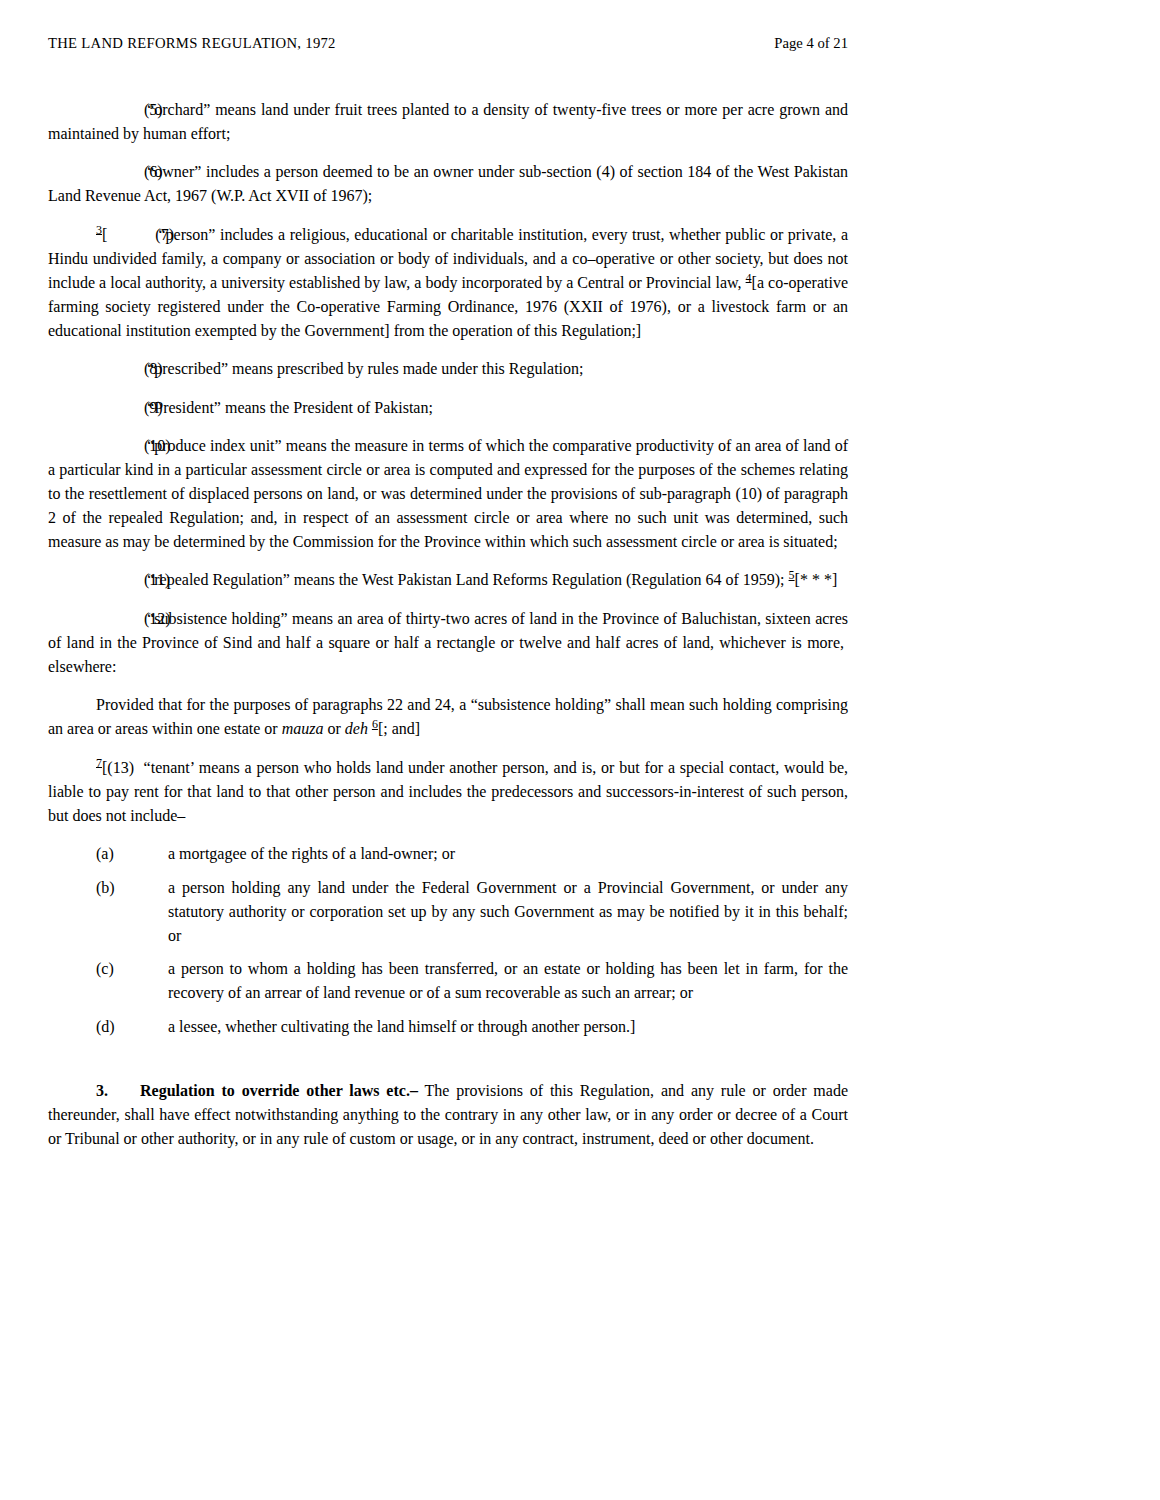THE LAND REFORMS REGULATION, 1972 Page 4 of 21
(5)“orchard” means land under fruit trees planted to a density of twenty-five trees or more per acre grown and maintained by human effort;
(6)“owner” includes a person deemed to be an owner under sub-section (4) of section 184 of the West Pakistan Land Revenue Act, 1967 (W.P. Act XVII of 1967);
3[(7)“person” includes a religious, educational or charitable institution, every trust, whether public or private, a Hindu undivided family, a company or association or body of individuals, and a co–operative or other society, but does not include a local authority, a university established by law, a body incorporated by a Central or Provincial law, 4[a co-operative farming society registered under the Co-operative Farming Ordinance, 1976 (XXII of 1976), or a livestock farm or an educational institution exempted by the Government] from the operation of this Regulation;]
(8)“prescribed” means prescribed by rules made under this Regulation;
(9)“President” means the President of Pakistan;
(10)“produce index unit” means the measure in terms of which the comparative productivity of an area of land of a particular kind in a particular assessment circle or area is computed and expressed for the purposes of the schemes relating to the resettlement of displaced persons on land, or was determined under the provisions of sub-paragraph (10) of paragraph 2 of the repealed Regulation; and, in respect of an assessment circle or area where no such unit was determined, such measure as may be determined by the Commission for the Province within which such assessment circle or area is situated;
(11)“repealed Regulation” means the West Pakistan Land Reforms Regulation (Regulation 64 of 1959); 5[* * *]
(12)“subsistence holding” means an area of thirty-two acres of land in the Province of Baluchistan, sixteen acres of land in the Province of Sind and half a square or half a rectangle or twelve and half acres of land, whichever is more, elsewhere:
Provided that for the purposes of paragraphs 22 and 24, a “subsistence holding” shall mean such holding comprising an area or areas within one estate or mauza or deh 6[; and]
7[(13) “tenant’ means a person who holds land under another person, and is, or but for a special contact, would be, liable to pay rent for that land to that other person and includes the predecessors and successors-in-interest of such person, but does not include–
(a) a mortgagee of the rights of a land-owner; or
(b) a person holding any land under the Federal Government or a Provincial Government, or under any statutory authority or corporation set up by any such Government as may be notified by it in this behalf; or
(c) a person to whom a holding has been transferred, or an estate or holding has been let in farm, for the recovery of an arrear of land revenue or of a sum recoverable as such an arrear; or
(d) a lessee, whether cultivating the land himself or through another person.]
3.  Regulation to override other laws etc.– The provisions of this Regulation, and any rule or order made thereunder, shall have effect notwithstanding anything to the contrary in any other law, or in any order or decree of a Court or Tribunal or other authority, or in any rule of custom or usage, or in any contract, instrument, deed or other document.